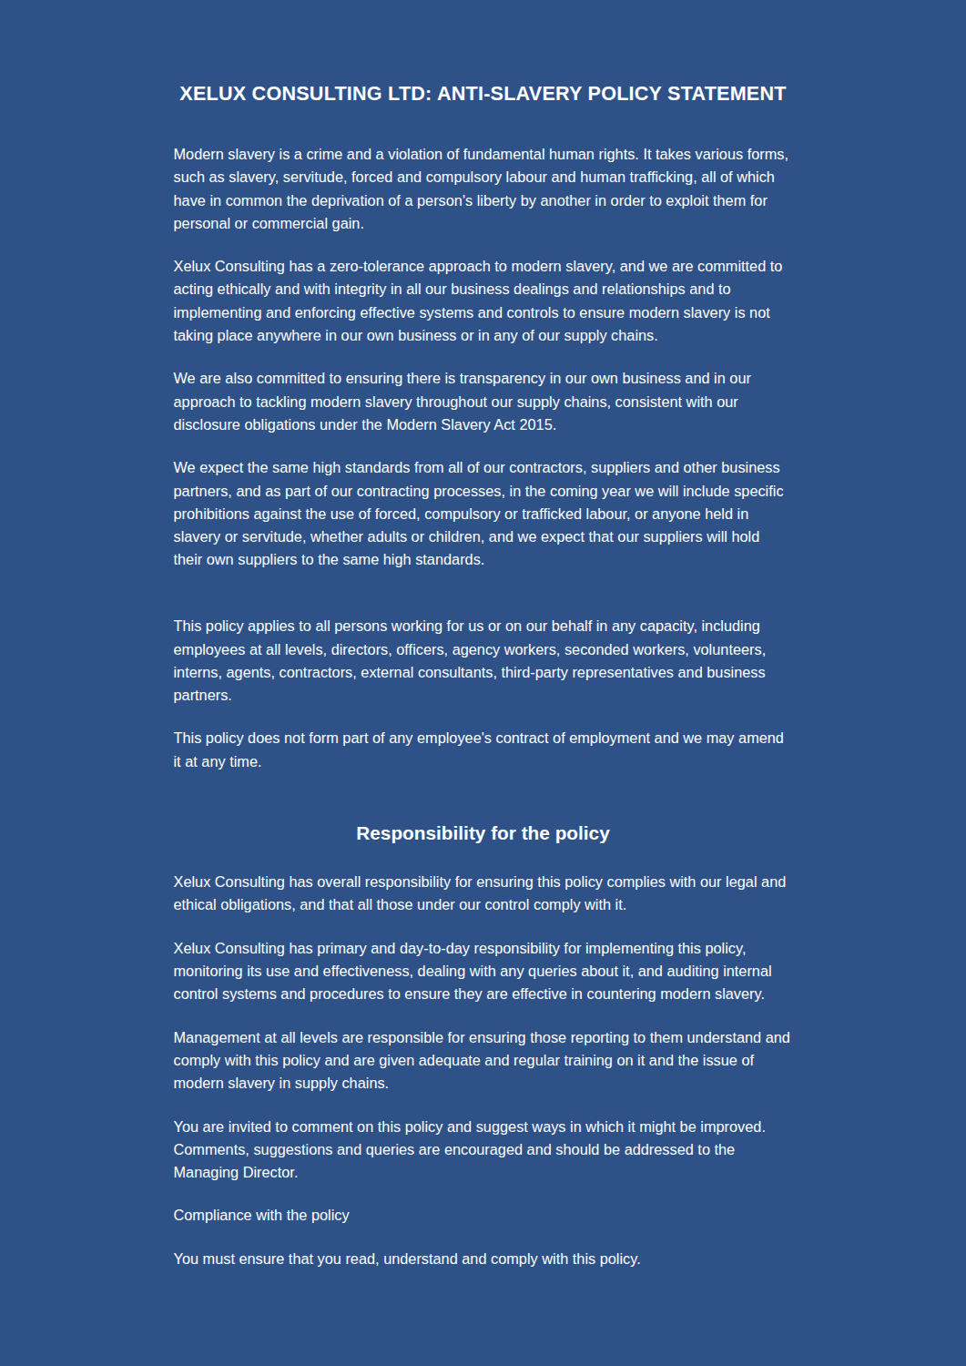XELUX CONSULTING LTD: ANTI-SLAVERY POLICY STATEMENT
Modern slavery is a crime and a violation of fundamental human rights. It takes various forms, such as slavery, servitude, forced and compulsory labour and human trafficking, all of which have in common the deprivation of a person's liberty by another in order to exploit them for personal or commercial gain.
Xelux Consulting has a zero-tolerance approach to modern slavery, and we are committed to acting ethically and with integrity in all our business dealings and relationships and to implementing and enforcing effective systems and controls to ensure modern slavery is not taking place anywhere in our own business or in any of our supply chains.
We are also committed to ensuring there is transparency in our own business and in our approach to tackling modern slavery throughout our supply chains, consistent with our disclosure obligations under the Modern Slavery Act 2015.
We expect the same high standards from all of our contractors, suppliers and other business partners, and as part of our contracting processes, in the coming year we will include specific prohibitions against the use of forced, compulsory or trafficked labour, or anyone held in slavery or servitude, whether adults or children, and we expect that our suppliers will hold their own suppliers to the same high standards.
This policy applies to all persons working for us or on our behalf in any capacity, including employees at all levels, directors, officers, agency workers, seconded workers, volunteers, interns, agents, contractors, external consultants, third-party representatives and business partners.
This policy does not form part of any employee's contract of employment and we may amend it at any time.
Responsibility for the policy
Xelux Consulting has overall responsibility for ensuring this policy complies with our legal and ethical obligations, and that all those under our control comply with it.
Xelux Consulting has primary and day-to-day responsibility for implementing this policy, monitoring its use and effectiveness, dealing with any queries about it, and auditing internal control systems and procedures to ensure they are effective in countering modern slavery.
Management at all levels are responsible for ensuring those reporting to them understand and comply with this policy and are given adequate and regular training on it and the issue of modern slavery in supply chains.
You are invited to comment on this policy and suggest ways in which it might be improved. Comments, suggestions and queries are encouraged and should be addressed to the Managing Director.
Compliance with the policy
You must ensure that you read, understand and comply with this policy.